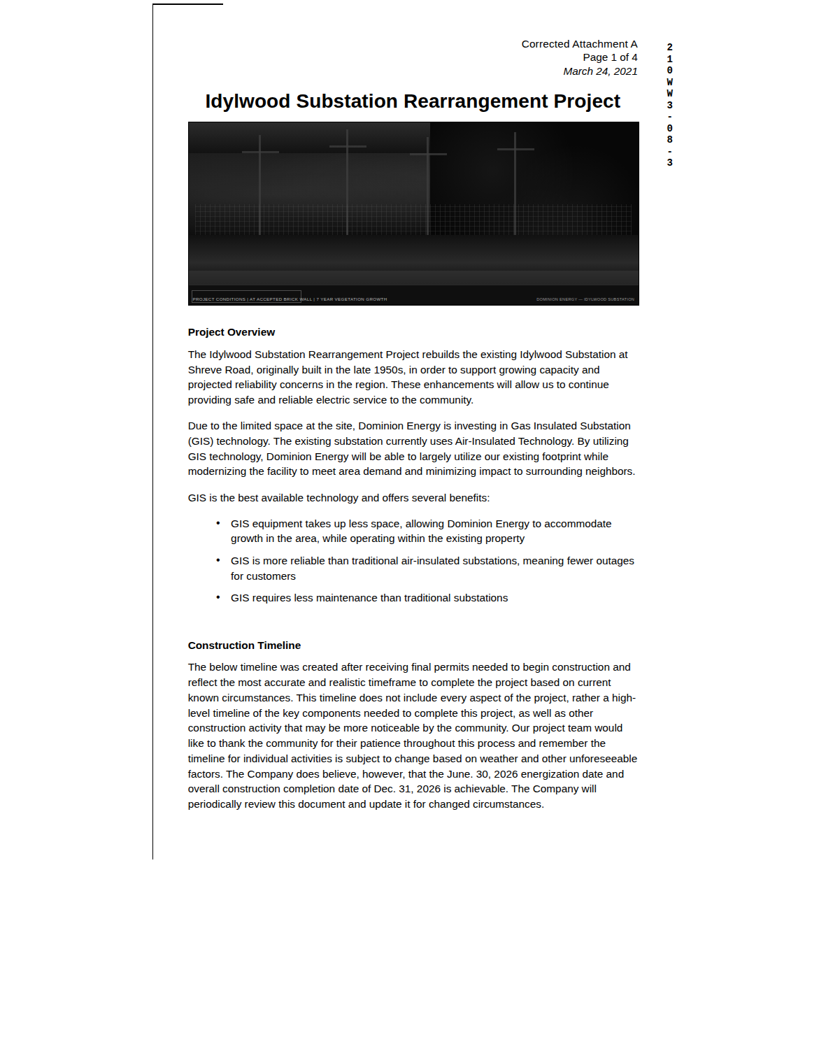210WW3-08-3
Corrected Attachment A
Page 1 of 4
March 24, 2021
Idylwood Substation Rearrangement Project
PROJECT CONDITIONS | AT ACCEPTED BRICK WALL | 7 YEAR VEGETATION GROWTH
DOMINION ENERGY — IDYLWOOD SUBSTATION
Project Overview
The Idylwood Substation Rearrangement Project rebuilds the existing Idylwood Substation at Shreve Road, originally built in the late 1950s, in order to support growing capacity and projected reliability concerns in the region. These enhancements will allow us to continue providing safe and reliable electric service to the community.
Due to the limited space at the site, Dominion Energy is investing in Gas Insulated Substation (GIS) technology. The existing substation currently uses Air-Insulated Technology. By utilizing GIS technology, Dominion Energy will be able to largely utilize our existing footprint while modernizing the facility to meet area demand and minimizing impact to surrounding neighbors.
GIS is the best available technology and offers several benefits:
GIS equipment takes up less space, allowing Dominion Energy to accommodate growth in the area, while operating within the existing property
GIS is more reliable than traditional air-insulated substations, meaning fewer outages for customers
GIS requires less maintenance than traditional substations
Construction Timeline
The below timeline was created after receiving final permits needed to begin construction and reflect the most accurate and realistic timeframe to complete the project based on current known circumstances. This timeline does not include every aspect of the project, rather a high-level timeline of the key components needed to complete this project, as well as other construction activity that may be more noticeable by the community. Our project team would like to thank the community for their patience throughout this process and remember the timeline for individual activities is subject to change based on weather and other unforeseeable factors. The Company does believe, however, that the June. 30, 2026 energization date and overall construction completion date of Dec. 31, 2026 is achievable. The Company will periodically review this document and update it for changed circumstances.